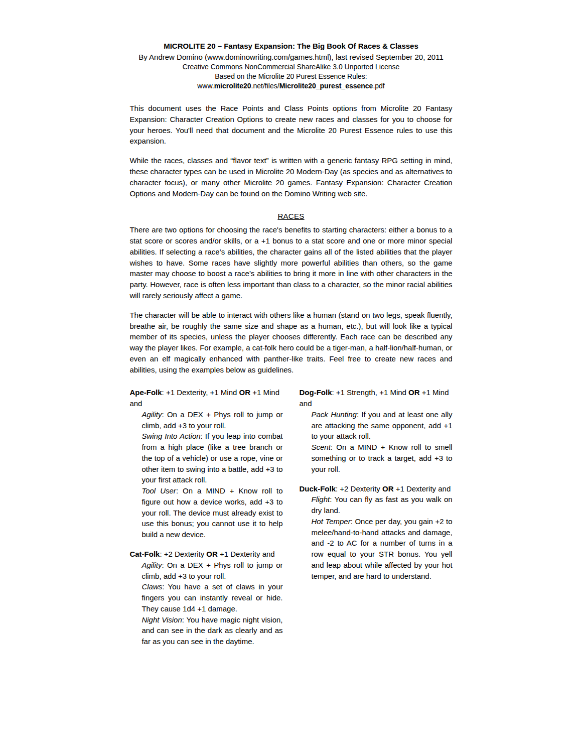MICROLITE 20 – Fantasy Expansion: The Big Book Of Races & Classes
By Andrew Domino (www.dominowriting.com/games.html), last revised September 20, 2011
Creative Commons NonCommercial ShareAlike 3.0 Unported License
Based on the Microlite 20 Purest Essence Rules: www.microlite20.net/files/Microlite20_purest_essence.pdf
This document uses the Race Points and Class Points options from Microlite 20 Fantasy Expansion: Character Creation Options to create new races and classes for you to choose for your heroes. You'll need that document and the Microlite 20 Purest Essence rules to use this expansion.
While the races, classes and “flavor text” is written with a generic fantasy RPG setting in mind, these character types can be used in Microlite 20 Modern-Day (as species and as alternatives to character focus), or many other Microlite 20 games. Fantasy Expansion: Character Creation Options and Modern-Day can be found on the Domino Writing web site.
RACES
There are two options for choosing the race's benefits to starting characters: either a bonus to a stat score or scores and/or skills, or a +1 bonus to a stat score and one or more minor special abilities. If selecting a race’s abilities, the character gains all of the listed abilities that the player wishes to have. Some races have slightly more powerful abilities than others, so the game master may choose to boost a race’s abilities to bring it more in line with other characters in the party. However, race is often less important than class to a character, so the minor racial abilities will rarely seriously affect a game.
The character will be able to interact with others like a human (stand on two legs, speak fluently, breathe air, be roughly the same size and shape as a human, etc.), but will look like a typical member of its species, unless the player chooses differently. Each race can be described any way the player likes. For example, a cat-folk hero could be a tiger-man, a half-lion/half-human, or even an elf magically enhanced with panther-like traits. Feel free to create new races and abilities, using the examples below as guidelines.
Ape-Folk: +1 Dexterity, +1 Mind OR +1 Mind and Agility: On a DEX + Phys roll to jump or climb, add +3 to your roll. Swing Into Action: If you leap into combat from a high place (like a tree branch or the top of a vehicle) or use a rope, vine or other item to swing into a battle, add +3 to your first attack roll. Tool User: On a MIND + Know roll to figure out how a device works, add +3 to your roll. The device must already exist to use this bonus; you cannot use it to help build a new device.
Cat-Folk: +2 Dexterity OR +1 Dexterity and Agility: On a DEX + Phys roll to jump or climb, add +3 to your roll. Claws: You have a set of claws in your fingers you can instantly reveal or hide. They cause 1d4 +1 damage. Night Vision: You have magic night vision, and can see in the dark as clearly and as far as you can see in the daytime.
Dog-Folk: +1 Strength, +1 Mind OR +1 Mind and Pack Hunting: If you and at least one ally are attacking the same opponent, add +1 to your attack roll. Scent: On a MIND + Know roll to smell something or to track a target, add +3 to your roll.
Duck-Folk: +2 Dexterity OR +1 Dexterity and Flight: You can fly as fast as you walk on dry land. Hot Temper: Once per day, you gain +2 to melee/hand-to-hand attacks and damage, and -2 to AC for a number of turns in a row equal to your STR bonus. You yell and leap about while affected by your hot temper, and are hard to understand.